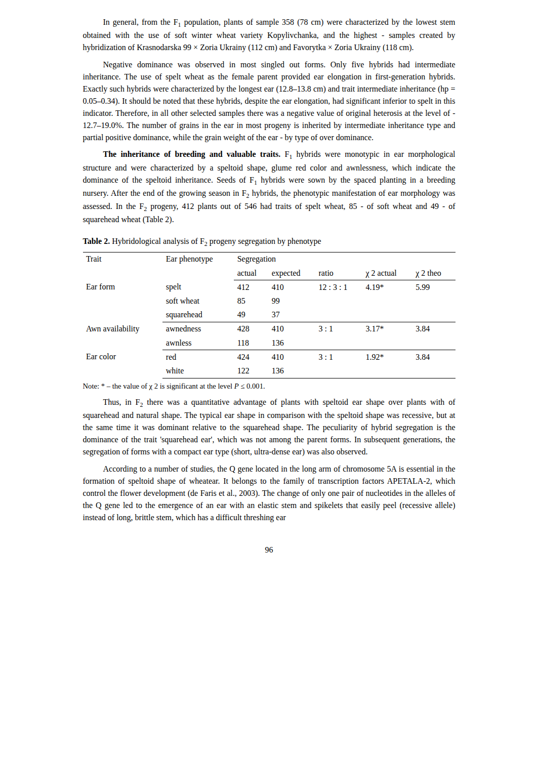In general, from the F1 population, plants of sample 358 (78 cm) were characterized by the lowest stem obtained with the use of soft winter wheat variety Kopylivchanka, and the highest - samples created by hybridization of Krasnodarska 99 × Zoria Ukrainy (112 cm) and Favorytka × Zoria Ukrainy (118 cm).
Negative dominance was observed in most singled out forms. Only five hybrids had intermediate inheritance. The use of spelt wheat as the female parent provided ear elongation in first-generation hybrids. Exactly such hybrids were characterized by the longest ear (12.8–13.8 cm) and trait intermediate inheritance (hp = 0.05–0.34). It should be noted that these hybrids, despite the ear elongation, had significant inferior to spelt in this indicator. Therefore, in all other selected samples there was a negative value of original heterosis at the level of - 12.7–19.0%. The number of grains in the ear in most progeny is inherited by intermediate inheritance type and partial positive dominance, while the grain weight of the ear - by type of over dominance.
The inheritance of breeding and valuable traits. F1 hybrids were monotypic in ear morphological structure and were characterized by a speltoid shape, glume red color and awnlessness, which indicate the dominance of the speltoid inheritance. Seeds of F1 hybrids were sown by the spaced planting in a breeding nursery. After the end of the growing season in F2 hybrids, the phenotypic manifestation of ear morphology was assessed. In the F2 progeny, 412 plants out of 546 had traits of spelt wheat, 85 - of soft wheat and 49 - of squarehead wheat (Table 2).
Table 2. Hybridological analysis of F2 progeny segregation by phenotype
| Trait | Ear phenotype | Segregation |
| --- | --- | --- |
| actual | expected | ratio | χ 2 actual | χ 2 theo |
| Ear form | spelt | 412 | 410 | 12 : 3 : 1 | 4.19* | 5.99 |
| soft wheat | 85 | 99 | | | |
| squarehead | 49 | 37 | | | |
| Awn availability | awnedness | 428 | 410 | 3 : 1 | 3.17* | 3.84 |
| awnless | 118 | 136 | | | |
| Ear color | red | 424 | 410 | 3 : 1 | 1.92* | 3.84 |
| white | 122 | 136 | | | |
Note: * – the value of χ 2 is significant at the level P ≤ 0.001.
Thus, in F2 there was a quantitative advantage of plants with speltoid ear shape over plants with of squarehead and natural shape. The typical ear shape in comparison with the speltoid shape was recessive, but at the same time it was dominant relative to the squarehead shape. The peculiarity of hybrid segregation is the dominance of the trait 'squarehead ear', which was not among the parent forms. In subsequent generations, the segregation of forms with a compact ear type (short, ultra-dense ear) was also observed.
According to a number of studies, the Q gene located in the long arm of chromosome 5A is essential in the formation of speltoid shape of wheatear. It belongs to the family of transcription factors APETALA-2, which control the flower development (de Faris et al., 2003). The change of only one pair of nucleotides in the alleles of the Q gene led to the emergence of an ear with an elastic stem and spikelets that easily peel (recessive allele) instead of long, brittle stem, which has a difficult threshing ear
96